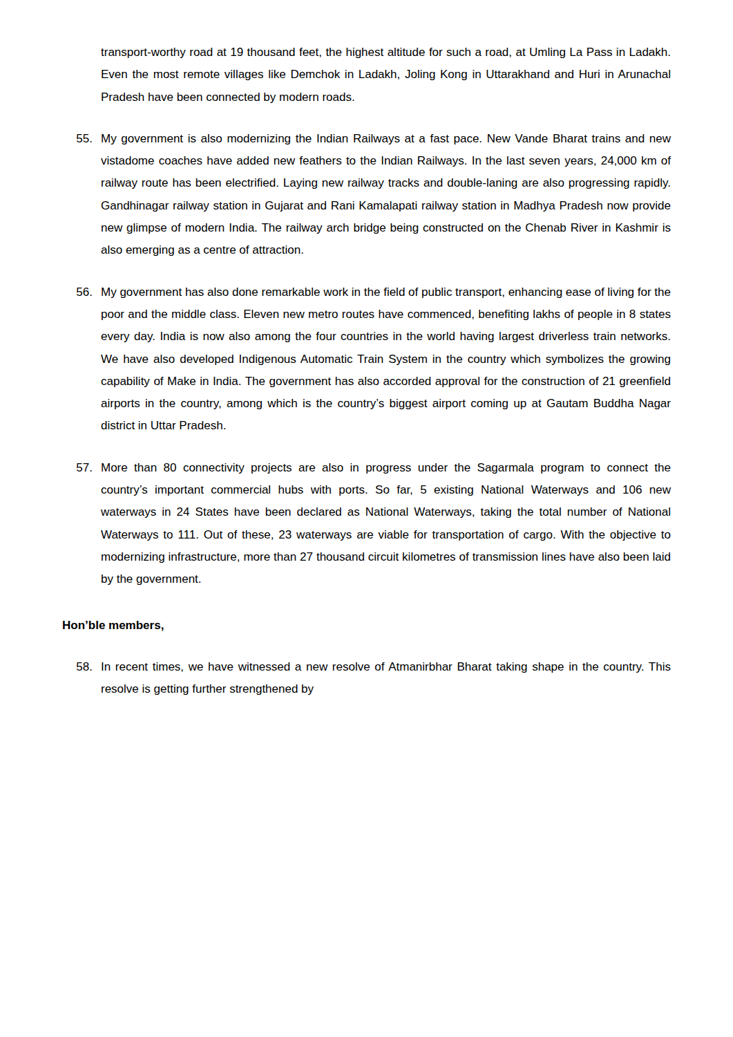transport-worthy road at 19 thousand feet, the highest altitude for such a road, at Umling La Pass in Ladakh. Even the most remote villages like Demchok in Ladakh, Joling Kong in Uttarakhand and Huri in Arunachal Pradesh have been connected by modern roads.
My government is also modernizing the Indian Railways at a fast pace. New Vande Bharat trains and new vistadome coaches have added new feathers to the Indian Railways. In the last seven years, 24,000 km of railway route has been electrified. Laying new railway tracks and double-laning are also progressing rapidly. Gandhinagar railway station in Gujarat and Rani Kamalapati railway station in Madhya Pradesh now provide new glimpse of modern India. The railway arch bridge being constructed on the Chenab River in Kashmir is also emerging as a centre of attraction.
My government has also done remarkable work in the field of public transport, enhancing ease of living for the poor and the middle class. Eleven new metro routes have commenced, benefiting lakhs of people in 8 states every day. India is now also among the four countries in the world having largest driverless train networks. We have also developed Indigenous Automatic Train System in the country which symbolizes the growing capability of Make in India. The government has also accorded approval for the construction of 21 greenfield airports in the country, among which is the country’s biggest airport coming up at Gautam Buddha Nagar district in Uttar Pradesh.
More than 80 connectivity projects are also in progress under the Sagarmala program to connect the country’s important commercial hubs with ports. So far, 5 existing National Waterways and 106 new waterways in 24 States have been declared as National Waterways, taking the total number of National Waterways to 111. Out of these, 23 waterways are viable for transportation of cargo. With the objective to modernizing infrastructure, more than 27 thousand circuit kilometres of transmission lines have also been laid by the government.
Hon’ble members,
In recent times, we have witnessed a new resolve of Atmanirbhar Bharat taking shape in the country. This resolve is getting further strengthened by